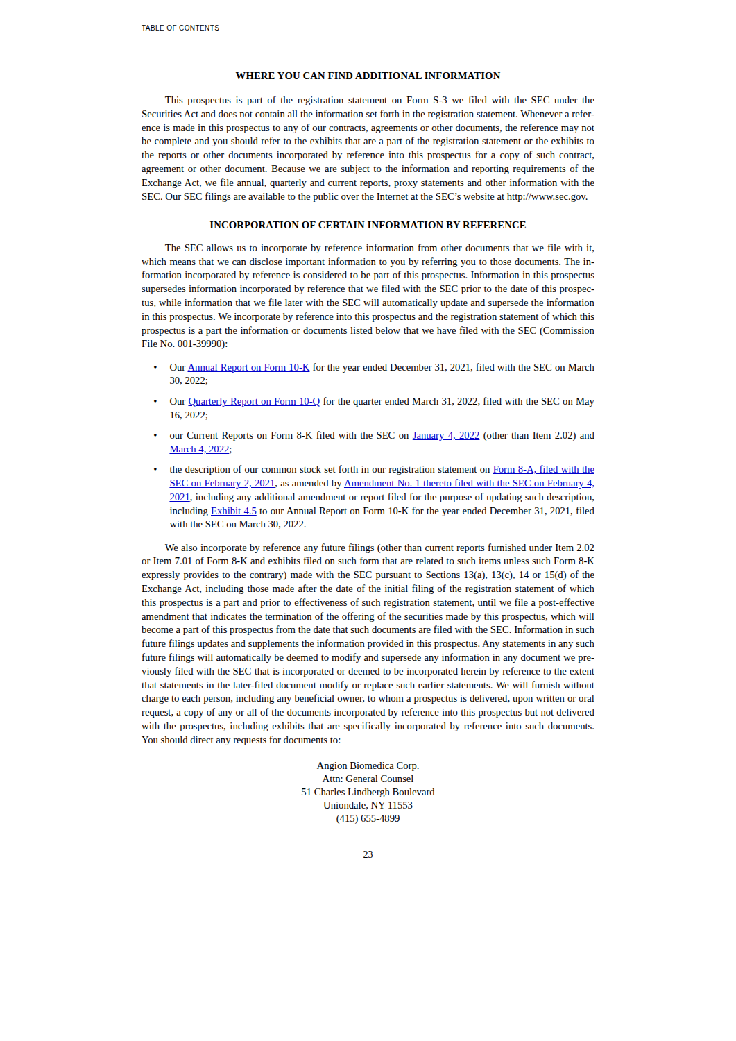TABLE OF CONTENTS
WHERE YOU CAN FIND ADDITIONAL INFORMATION
This prospectus is part of the registration statement on Form S-3 we filed with the SEC under the Securities Act and does not contain all the information set forth in the registration statement. Whenever a reference is made in this prospectus to any of our contracts, agreements or other documents, the reference may not be complete and you should refer to the exhibits that are a part of the registration statement or the exhibits to the reports or other documents incorporated by reference into this prospectus for a copy of such contract, agreement or other document. Because we are subject to the information and reporting requirements of the Exchange Act, we file annual, quarterly and current reports, proxy statements and other information with the SEC. Our SEC filings are available to the public over the Internet at the SEC’s website at http://www.sec.gov.
INCORPORATION OF CERTAIN INFORMATION BY REFERENCE
The SEC allows us to incorporate by reference information from other documents that we file with it, which means that we can disclose important information to you by referring you to those documents. The information incorporated by reference is considered to be part of this prospectus. Information in this prospectus supersedes information incorporated by reference that we filed with the SEC prior to the date of this prospectus, while information that we file later with the SEC will automatically update and supersede the information in this prospectus. We incorporate by reference into this prospectus and the registration statement of which this prospectus is a part the information or documents listed below that we have filed with the SEC (Commission File No. 001-39990):
Our Annual Report on Form 10-K for the year ended December 31, 2021, filed with the SEC on March 30, 2022;
Our Quarterly Report on Form 10-Q for the quarter ended March 31, 2022, filed with the SEC on May 16, 2022;
our Current Reports on Form 8-K filed with the SEC on January 4, 2022 (other than Item 2.02) and March 4, 2022;
the description of our common stock set forth in our registration statement on Form 8-A, filed with the SEC on February 2, 2021, as amended by Amendment No. 1 thereto filed with the SEC on February 4, 2021, including any additional amendment or report filed for the purpose of updating such description, including Exhibit 4.5 to our Annual Report on Form 10-K for the year ended December 31, 2021, filed with the SEC on March 30, 2022.
We also incorporate by reference any future filings (other than current reports furnished under Item 2.02 or Item 7.01 of Form 8-K and exhibits filed on such form that are related to such items unless such Form 8-K expressly provides to the contrary) made with the SEC pursuant to Sections 13(a), 13(c), 14 or 15(d) of the Exchange Act, including those made after the date of the initial filing of the registration statement of which this prospectus is a part and prior to effectiveness of such registration statement, until we file a post-effective amendment that indicates the termination of the offering of the securities made by this prospectus, which will become a part of this prospectus from the date that such documents are filed with the SEC. Information in such future filings updates and supplements the information provided in this prospectus. Any statements in any such future filings will automatically be deemed to modify and supersede any information in any document we previously filed with the SEC that is incorporated or deemed to be incorporated herein by reference to the extent that statements in the later-filed document modify or replace such earlier statements. We will furnish without charge to each person, including any beneficial owner, to whom a prospectus is delivered, upon written or oral request, a copy of any or all of the documents incorporated by reference into this prospectus but not delivered with the prospectus, including exhibits that are specifically incorporated by reference into such documents. You should direct any requests for documents to:
Angion Biomedica Corp.
Attn: General Counsel
51 Charles Lindbergh Boulevard
Uniondale, NY 11553
(415) 655-4899
23